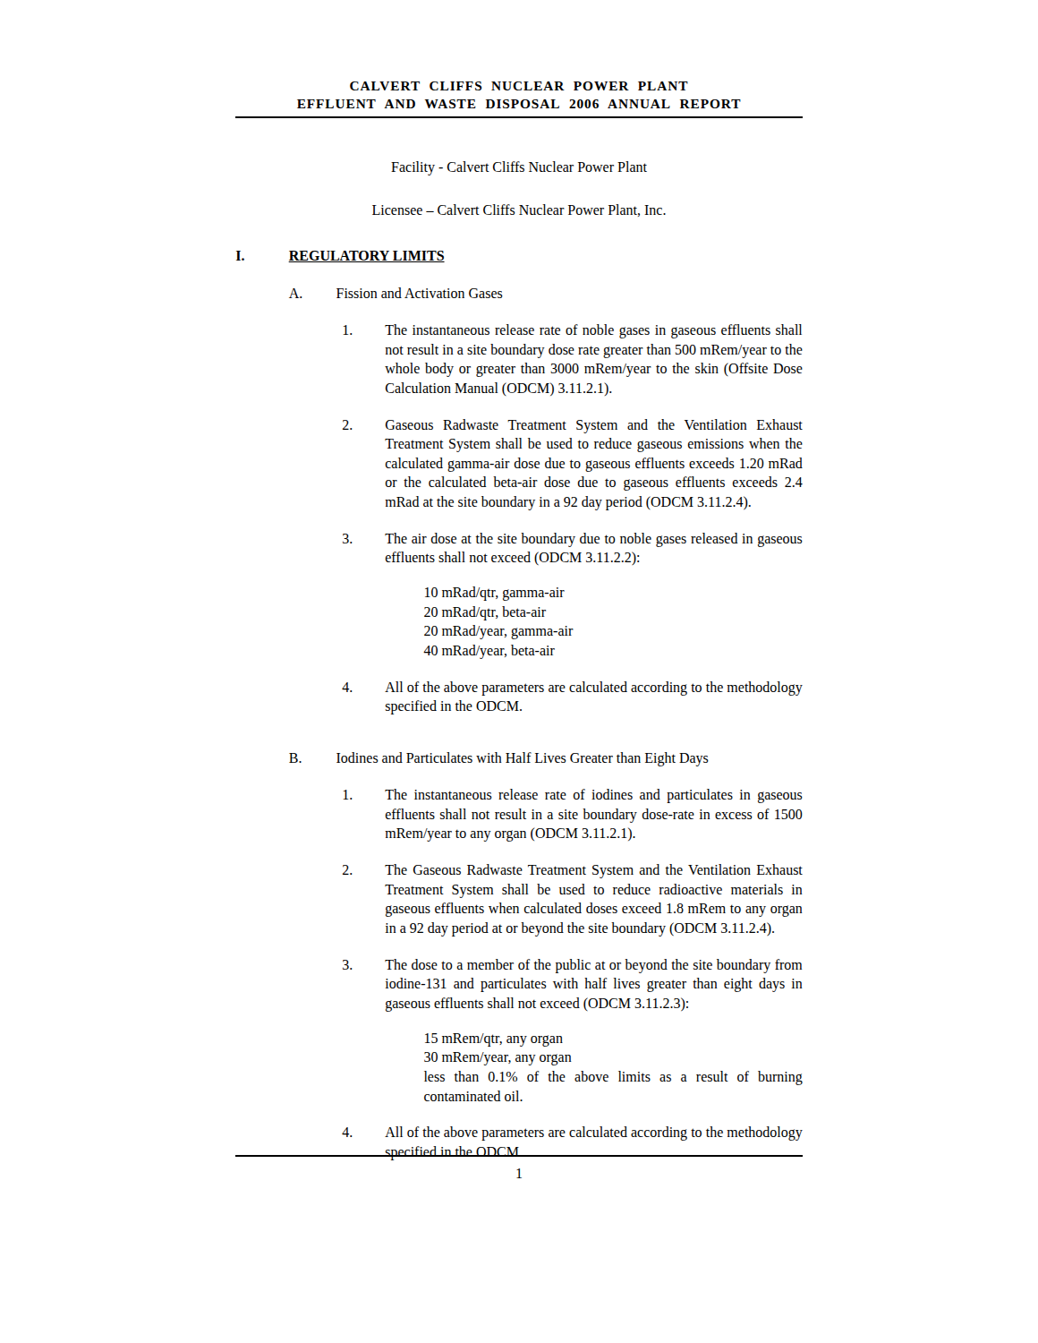CALVERT CLIFFS NUCLEAR POWER PLANT
EFFLUENT AND WASTE DISPOSAL 2006 ANNUAL REPORT
Facility - Calvert Cliffs Nuclear Power Plant
Licensee – Calvert Cliffs Nuclear Power Plant, Inc.
I.
REGULATORY LIMITS
A.
Fission and Activation Gases
1.
The instantaneous release rate of noble gases in gaseous effluents shall not result in a site boundary dose rate greater than 500 mRem/year to the whole body or greater than 3000 mRem/year to the skin (Offsite Dose Calculation Manual (ODCM) 3.11.2.1).
2.
Gaseous Radwaste Treatment System and the Ventilation Exhaust Treatment System shall be used to reduce gaseous emissions when the calculated gamma-air dose due to gaseous effluents exceeds 1.20 mRad or the calculated beta-air dose due to gaseous effluents exceeds 2.4 mRad at the site boundary in a 92 day period (ODCM 3.11.2.4).
3.
The air dose at the site boundary due to noble gases released in gaseous effluents shall not exceed (ODCM 3.11.2.2):
10 mRad/qtr, gamma-air
20 mRad/qtr, beta-air
20 mRad/year, gamma-air
40 mRad/year, beta-air
4.
All of the above parameters are calculated according to the methodology specified in the ODCM.
B.
Iodines and Particulates with Half Lives Greater than Eight Days
1.
The instantaneous release rate of iodines and particulates in gaseous effluents shall not result in a site boundary dose-rate in excess of 1500 mRem/year to any organ (ODCM 3.11.2.1).
2.
The Gaseous Radwaste Treatment System and the Ventilation Exhaust Treatment System shall be used to reduce radioactive materials in gaseous effluents when calculated doses exceed 1.8 mRem to any organ in a 92 day period at or beyond the site boundary (ODCM 3.11.2.4).
3.
The dose to a member of the public at or beyond the site boundary from iodine-131 and particulates with half lives greater than eight days in gaseous effluents shall not exceed (ODCM 3.11.2.3):
15 mRem/qtr, any organ
30 mRem/year, any organ
less than 0.1% of the above limits as a result of burning contaminated oil.
4.
All of the above parameters are calculated according to the methodology specified in the ODCM.
1